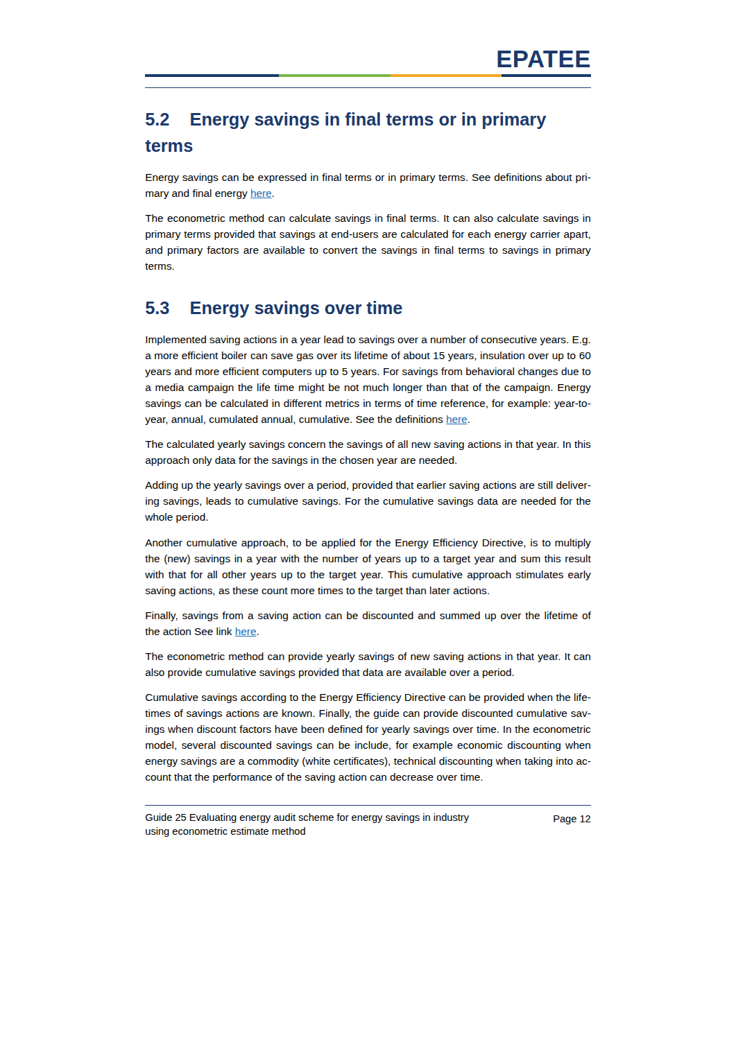EPATEE
5.2 Energy savings in final terms or in primary terms
Energy savings can be expressed in final terms or in primary terms. See definitions about primary and final energy here.
The econometric method can calculate savings in final terms. It can also calculate savings in primary terms provided that savings at end-users are calculated for each energy carrier apart, and primary factors are available to convert the savings in final terms to savings in primary terms.
5.3 Energy savings over time
Implemented saving actions in a year lead to savings over a number of consecutive years. E.g. a more efficient boiler can save gas over its lifetime of about 15 years, insulation over up to 60 years and more efficient computers up to 5 years. For savings from behavioral changes due to a media campaign the life time might be not much longer than that of the campaign. Energy savings can be calculated in different metrics in terms of time reference, for example: year-to-year, annual, cumulated annual, cumulative. See the definitions here.
The calculated yearly savings concern the savings of all new saving actions in that year. In this approach only data for the savings in the chosen year are needed.
Adding up the yearly savings over a period, provided that earlier saving actions are still delivering savings, leads to cumulative savings. For the cumulative savings data are needed for the whole period.
Another cumulative approach, to be applied for the Energy Efficiency Directive, is to multiply the (new) savings in a year with the number of years up to a target year and sum this result with that for all other years up to the target year. This cumulative approach stimulates early saving actions, as these count more times to the target than later actions.
Finally, savings from a saving action can be discounted and summed up over the lifetime of the action See link here.
The econometric method can provide yearly savings of new saving actions in that year. It can also provide cumulative savings provided that data are available over a period.
Cumulative savings according to the Energy Efficiency Directive can be provided when the lifetimes of savings actions are known. Finally, the guide can provide discounted cumulative savings when discount factors have been defined for yearly savings over time. In the econometric model, several discounted savings can be include, for example economic discounting when energy savings are a commodity (white certificates), technical discounting when taking into account that the performance of the saving action can decrease over time.
Guide 25 Evaluating energy audit scheme for energy savings in industry using econometric estimate method
Page 12